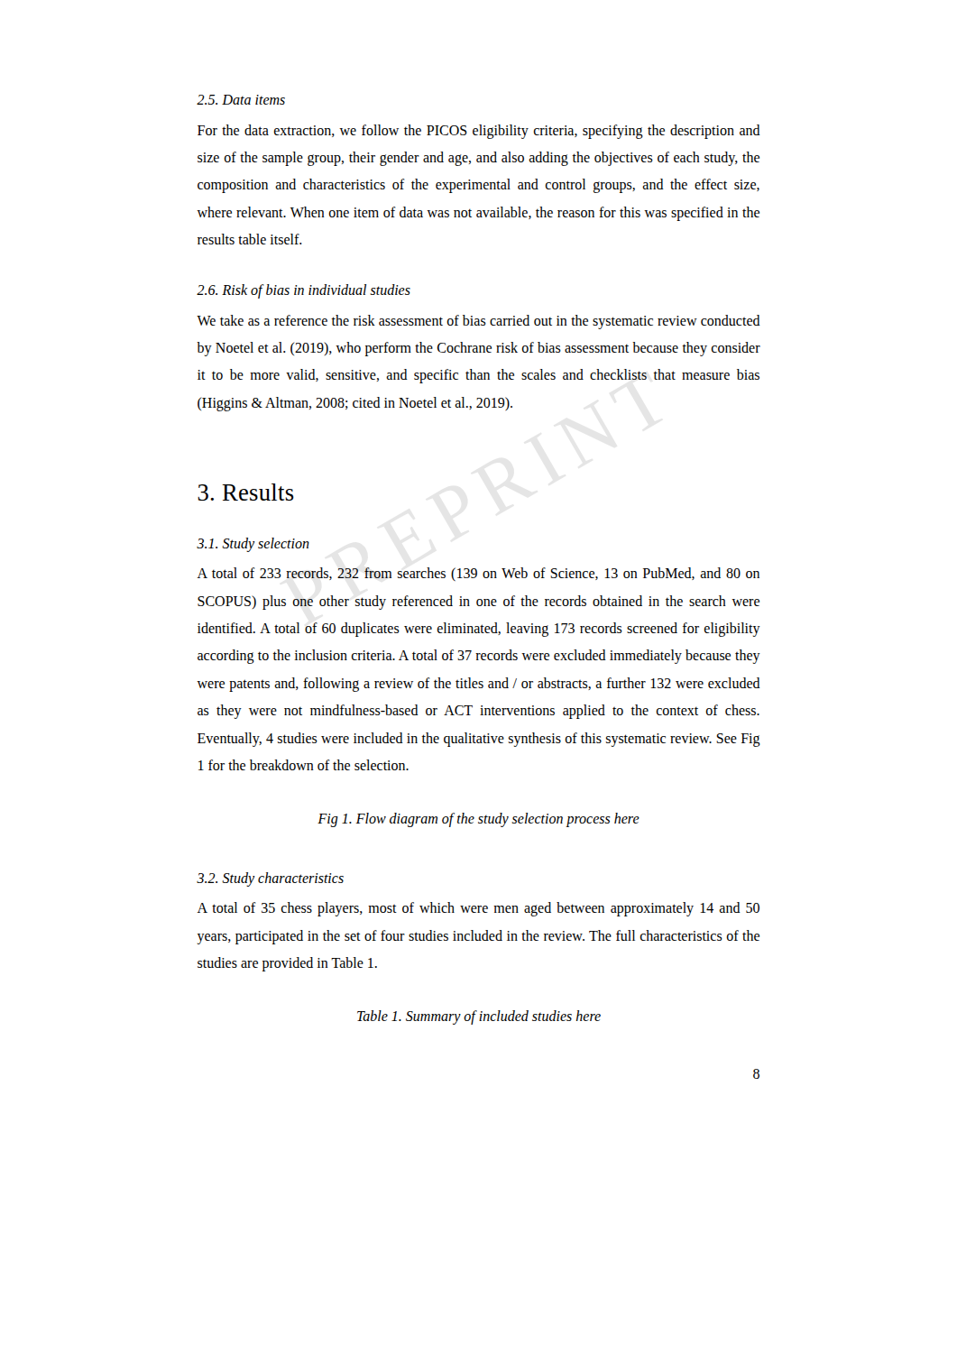PREPRINT
2.5. Data items
For the data extraction, we follow the PICOS eligibility criteria, specifying the description and size of the sample group, their gender and age, and also adding the objectives of each study, the composition and characteristics of the experimental and control groups, and the effect size, where relevant. When one item of data was not available, the reason for this was specified in the results table itself.
2.6. Risk of bias in individual studies
We take as a reference the risk assessment of bias carried out in the systematic review conducted by Noetel et al. (2019), who perform the Cochrane risk of bias assessment because they consider it to be more valid, sensitive, and specific than the scales and checklists that measure bias (Higgins & Altman, 2008; cited in Noetel et al., 2019).
3. Results
3.1. Study selection
A total of 233 records, 232 from searches (139 on Web of Science, 13 on PubMed, and 80 on SCOPUS) plus one other study referenced in one of the records obtained in the search were identified. A total of 60 duplicates were eliminated, leaving 173 records screened for eligibility according to the inclusion criteria. A total of 37 records were excluded immediately because they were patents and, following a review of the titles and / or abstracts, a further 132 were excluded as they were not mindfulness-based or ACT interventions applied to the context of chess. Eventually, 4 studies were included in the qualitative synthesis of this systematic review. See Fig 1 for the breakdown of the selection.
Fig 1. Flow diagram of the study selection process here
3.2. Study characteristics
A total of 35 chess players, most of which were men aged between approximately 14 and 50 years, participated in the set of four studies included in the review. The full characteristics of the studies are provided in Table 1.
Table 1. Summary of included studies here
8